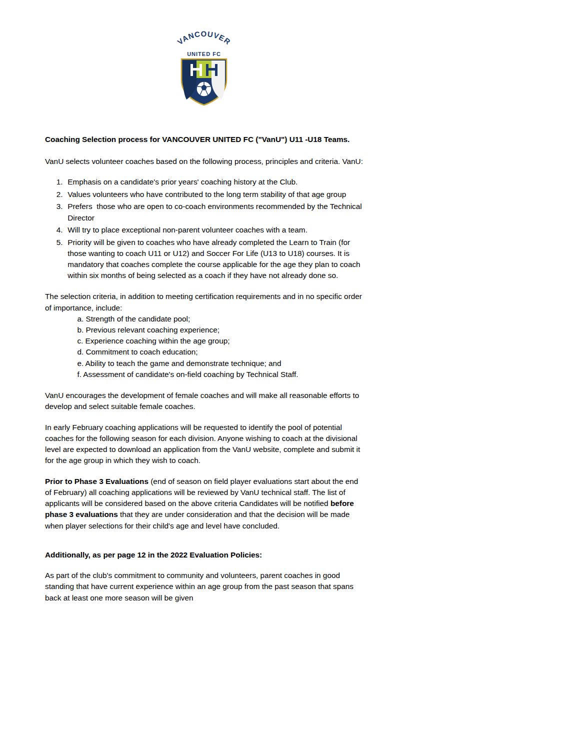VANCOUVER UNITED FC
Coaching Selection process for VANCOUVER UNITED FC ("VanU") U11 -U18 Teams.
VanU selects volunteer coaches based on the following process, principles and criteria. VanU:
Emphasis on a candidate's prior years' coaching history at the Club.
Values volunteers who have contributed to the long term stability of that age group
Prefers those who are open to co-coach environments recommended by the Technical Director
Will try to place exceptional non-parent volunteer coaches with a team.
Priority will be given to coaches who have already completed the Learn to Train (for those wanting to coach U11 or U12) and Soccer For Life (U13 to U18) courses. It is mandatory that coaches complete the course applicable for the age they plan to coach within six months of being selected as a coach if they have not already done so.
The selection criteria, in addition to meeting certification requirements and in no specific order of importance, include:
a. Strength of the candidate pool;
b. Previous relevant coaching experience;
c. Experience coaching within the age group;
d. Commitment to coach education;
e. Ability to teach the game and demonstrate technique; and
f. Assessment of candidate's on-field coaching by Technical Staff.
VanU encourages the development of female coaches and will make all reasonable efforts to develop and select suitable female coaches.
In early February coaching applications will be requested to identify the pool of potential coaches for the following season for each division. Anyone wishing to coach at the divisional level are expected to download an application from the VanU website, complete and submit it for the age group in which they wish to coach.
Prior to Phase 3 Evaluations (end of season on field player evaluations start about the end of February) all coaching applications will be reviewed by VanU technical staff. The list of applicants will be considered based on the above criteria Candidates will be notified before phase 3 evaluations that they are under consideration and that the decision will be made when player selections for their child's age and level have concluded.
Additionally, as per page 12 in the 2022 Evaluation Policies:
As part of the club's commitment to community and volunteers, parent coaches in good standing that have current experience within an age group from the past season that spans back at least one more season will be given